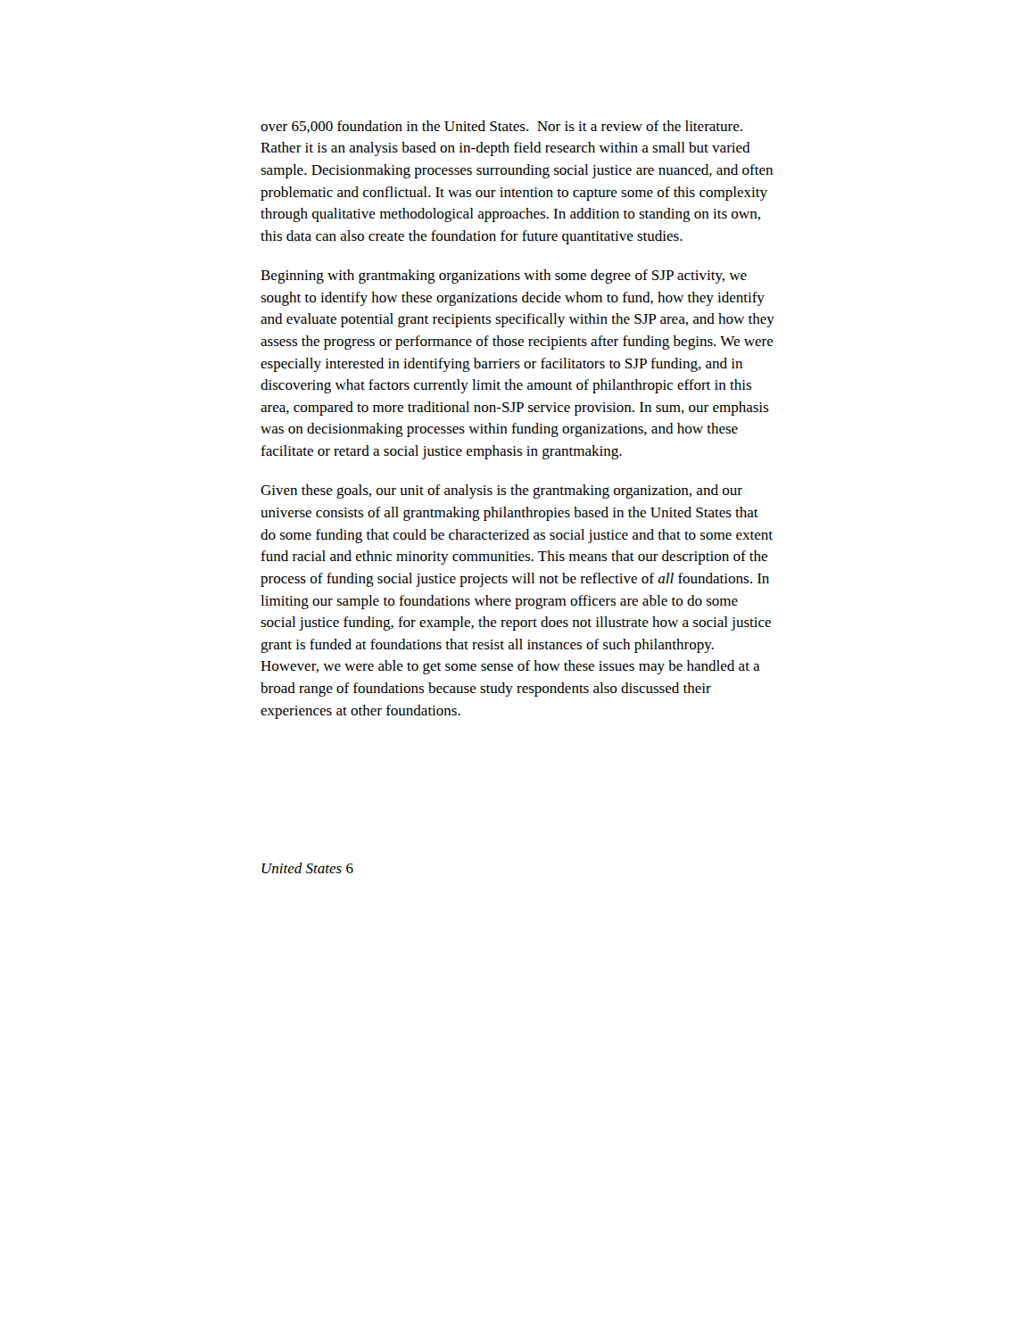over 65,000 foundation in the United States. Nor is it a review of the literature. Rather it is an analysis based on in-depth field research within a small but varied sample. Decisionmaking processes surrounding social justice are nuanced, and often problematic and conflictual. It was our intention to capture some of this complexity through qualitative methodological approaches. In addition to standing on its own, this data can also create the foundation for future quantitative studies.
Beginning with grantmaking organizations with some degree of SJP activity, we sought to identify how these organizations decide whom to fund, how they identify and evaluate potential grant recipients specifically within the SJP area, and how they assess the progress or performance of those recipients after funding begins. We were especially interested in identifying barriers or facilitators to SJP funding, and in discovering what factors currently limit the amount of philanthropic effort in this area, compared to more traditional non-SJP service provision. In sum, our emphasis was on decisionmaking processes within funding organizations, and how these facilitate or retard a social justice emphasis in grantmaking.
Given these goals, our unit of analysis is the grantmaking organization, and our universe consists of all grantmaking philanthropies based in the United States that do some funding that could be characterized as social justice and that to some extent fund racial and ethnic minority communities. This means that our description of the process of funding social justice projects will not be reflective of all foundations. In limiting our sample to foundations where program officers are able to do some social justice funding, for example, the report does not illustrate how a social justice grant is funded at foundations that resist all instances of such philanthropy. However, we were able to get some sense of how these issues may be handled at a broad range of foundations because study respondents also discussed their experiences at other foundations.
United States 6